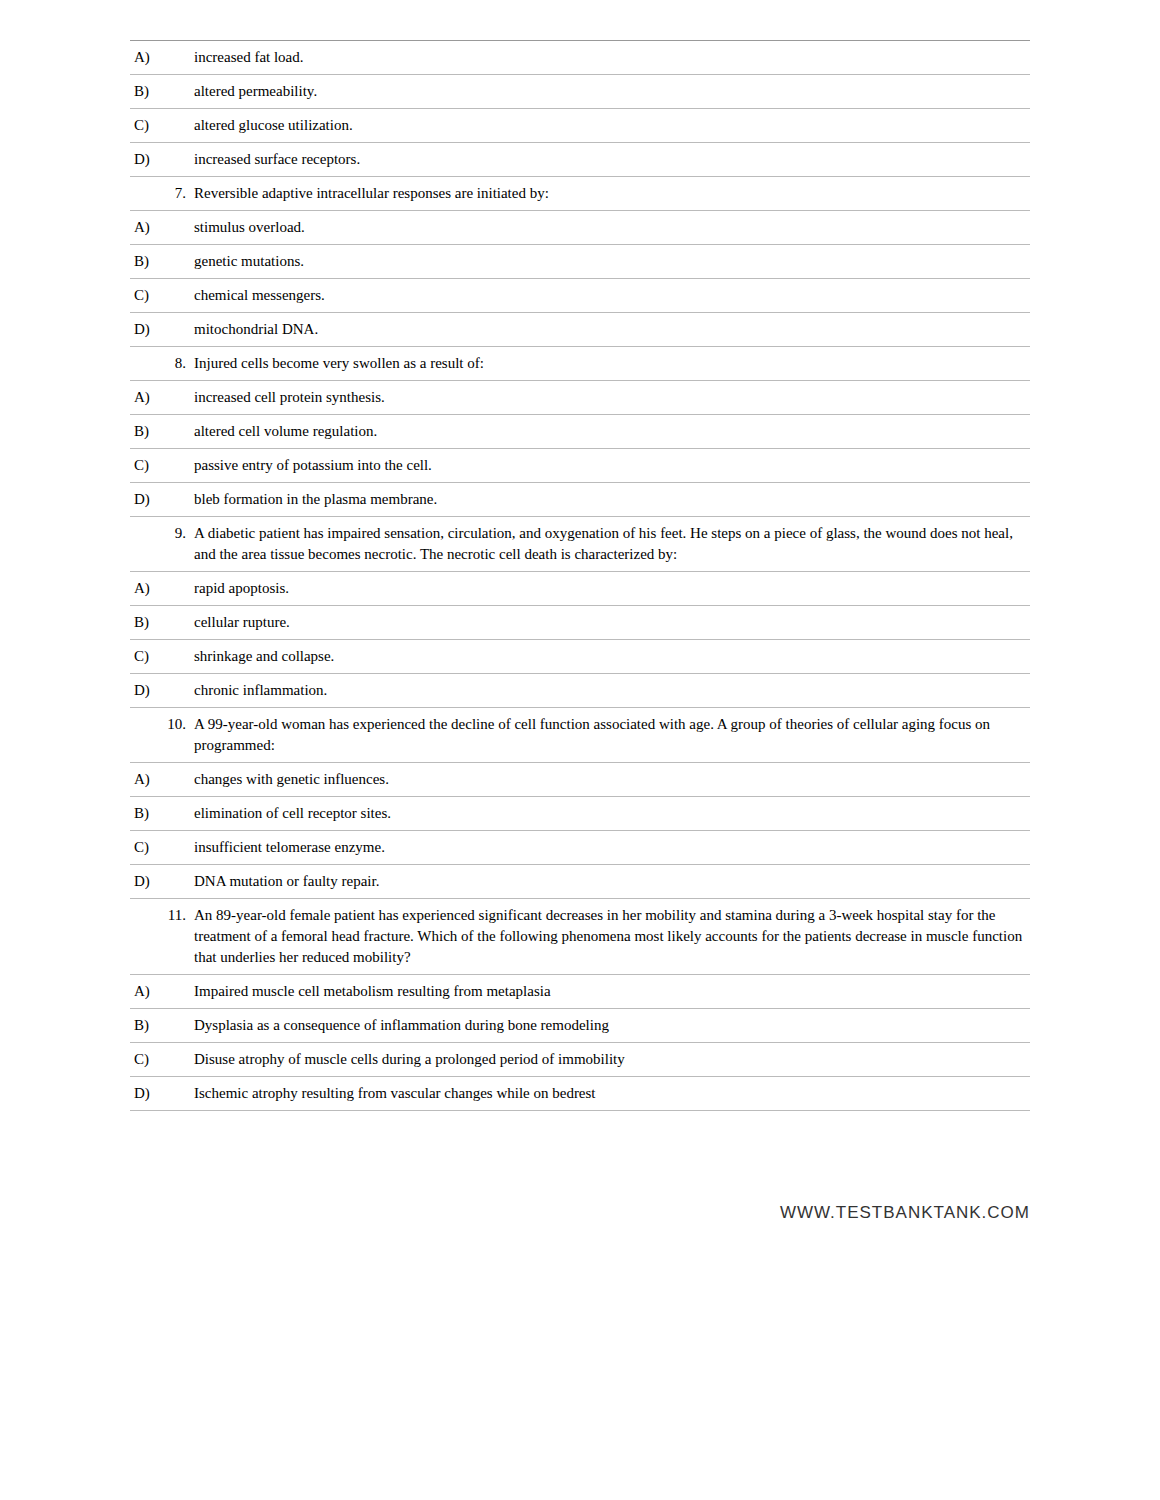| A) | increased fat load. |
| B) | altered permeability. |
| C) | altered glucose utilization. |
| D) | increased surface receptors. |
| 7. | Reversible adaptive intracellular responses are initiated by: |
| A) | stimulus overload. |
| B) | genetic mutations. |
| C) | chemical messengers. |
| D) | mitochondrial DNA. |
| 8. | Injured cells become very swollen as a result of: |
| A) | increased cell protein synthesis. |
| B) | altered cell volume regulation. |
| C) | passive entry of potassium into the cell. |
| D) | bleb formation in the plasma membrane. |
| 9. | A diabetic patient has impaired sensation, circulation, and oxygenation of his feet. He steps on a piece of glass, the wound does not heal, and the area tissue becomes necrotic. The necrotic cell death is characterized by: |
| A) | rapid apoptosis. |
| B) | cellular rupture. |
| C) | shrinkage and collapse. |
| D) | chronic inflammation. |
| 10. | A 99-year-old woman has experienced the decline of cell function associated with age. A group of theories of cellular aging focus on programmed: |
| A) | changes with genetic influences. |
| B) | elimination of cell receptor sites. |
| C) | insufficient telomerase enzyme. |
| D) | DNA mutation or faulty repair. |
| 11. | An 89-year-old female patient has experienced significant decreases in her mobility and stamina during a 3-week hospital stay for the treatment of a femoral head fracture. Which of the following phenomena most likely accounts for the patients decrease in muscle function that underlies her reduced mobility? |
| A) | Impaired muscle cell metabolism resulting from metaplasia |
| B) | Dysplasia as a consequence of inflammation during bone remodeling |
| C) | Disuse atrophy of muscle cells during a prolonged period of immobility |
| D) | Ischemic atrophy resulting from vascular changes while on bedrest |
WWW.TESTBANKTANK.COM